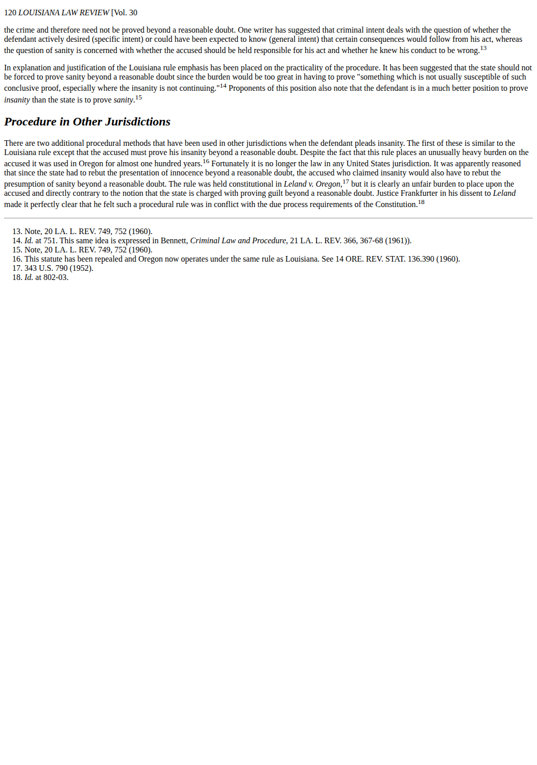120 LOUISIANA LAW REVIEW [Vol. 30
the crime and therefore need not be proved beyond a reasonable doubt. One writer has suggested that criminal intent deals with the question of whether the defendant actively desired (specific intent) or could have been expected to know (general intent) that certain consequences would follow from his act, whereas the question of sanity is concerned with whether the accused should be held responsible for his act and whether he knew his conduct to be wrong.13
In explanation and justification of the Louisiana rule emphasis has been placed on the practicality of the procedure. It has been suggested that the state should not be forced to prove sanity beyond a reasonable doubt since the burden would be too great in having to prove "something which is not usually susceptible of such conclusive proof, especially where the insanity is not continuing."14 Proponents of this position also note that the defendant is in a much better position to prove insanity than the state is to prove sanity.15
Procedure in Other Jurisdictions
There are two additional procedural methods that have been used in other jurisdictions when the defendant pleads insanity. The first of these is similar to the Louisiana rule except that the accused must prove his insanity beyond a reasonable doubt. Despite the fact that this rule places an unusually heavy burden on the accused it was used in Oregon for almost one hundred years.16 Fortunately it is no longer the law in any United States jurisdiction. It was apparently reasoned that since the state had to rebut the presentation of innocence beyond a reasonable doubt, the accused who claimed insanity would also have to rebut the presumption of sanity beyond a reasonable doubt. The rule was held constitutional in Leland v. Oregon,17 but it is clearly an unfair burden to place upon the accused and directly contrary to the notion that the state is charged with proving guilt beyond a reasonable doubt. Justice Frankfurter in his dissent to Leland made it perfectly clear that he felt such a procedural rule was in conflict with the due process requirements of the Constitution.18
Note, 20 LA. L. REV. 749, 752 (1960).
Id. at 751. This same idea is expressed in Bennett, Criminal Law and Procedure, 21 LA. L. REV. 366, 367-68 (1961)).
Note, 20 LA. L. REV. 749, 752 (1960).
This statute has been repealed and Oregon now operates under the same rule as Louisiana. See 14 ORE. REV. STAT. 136.390 (1960).
343 U.S. 790 (1952).
Id. at 802-03.